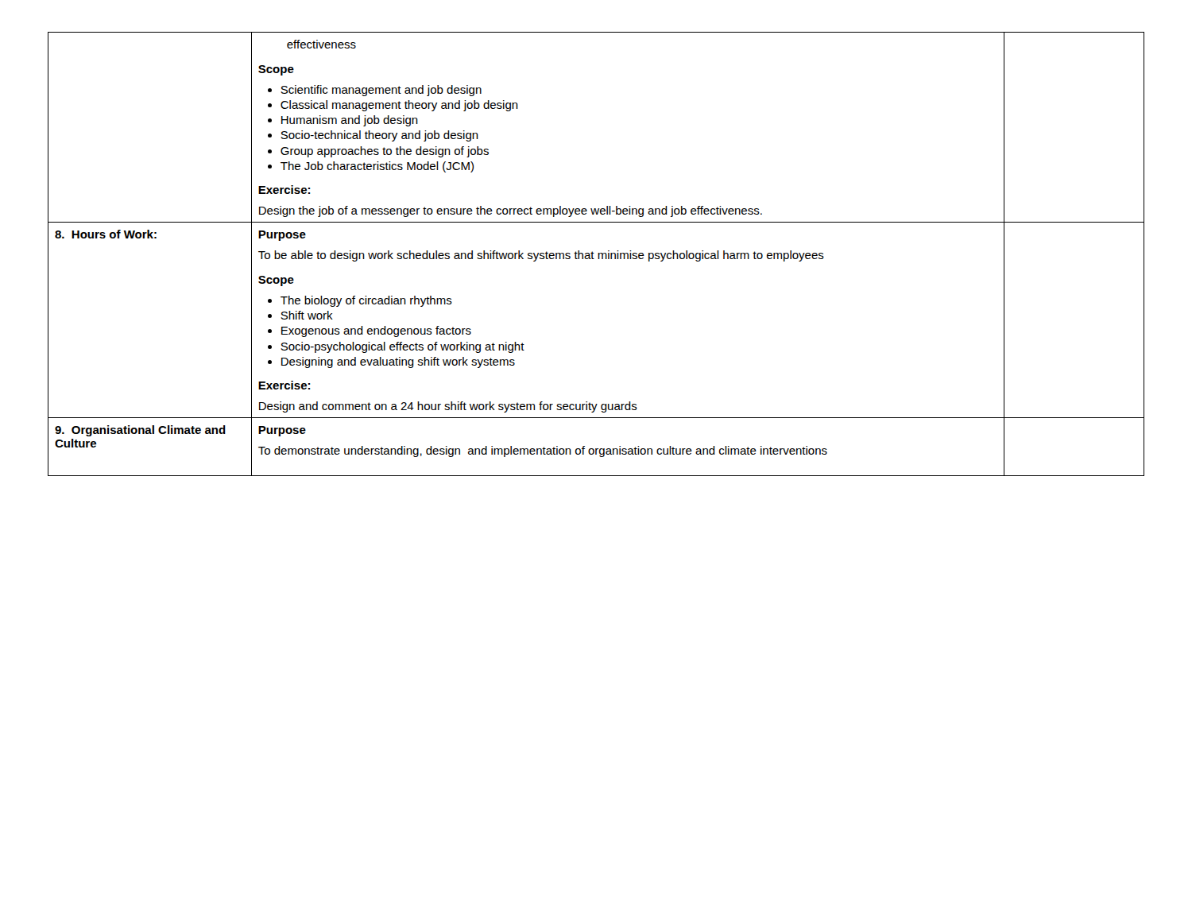| | effectiveness Scope Scientific management and job design Classical management theory and job design Humanism and job design Socio-technical theory and job design Group approaches to the design of jobs The Job characteristics Model (JCM) Exercise: Design the job of a messenger to ensure the correct employee well-being and job effectiveness. | |
| 8. Hours of Work: | Purpose To be able to design work schedules and shiftwork systems that minimise psychological harm to employees Scope The biology of circadian rhythms Shift work Exogenous and endogenous factors Socio-psychological effects of working at night Designing and evaluating shift work systems Exercise: Design and comment on a 24 hour shift work system for security guards | |
| 9. Organisational Climate and Culture | Purpose To demonstrate understanding, design and implementation of organisation culture and climate interventions | |